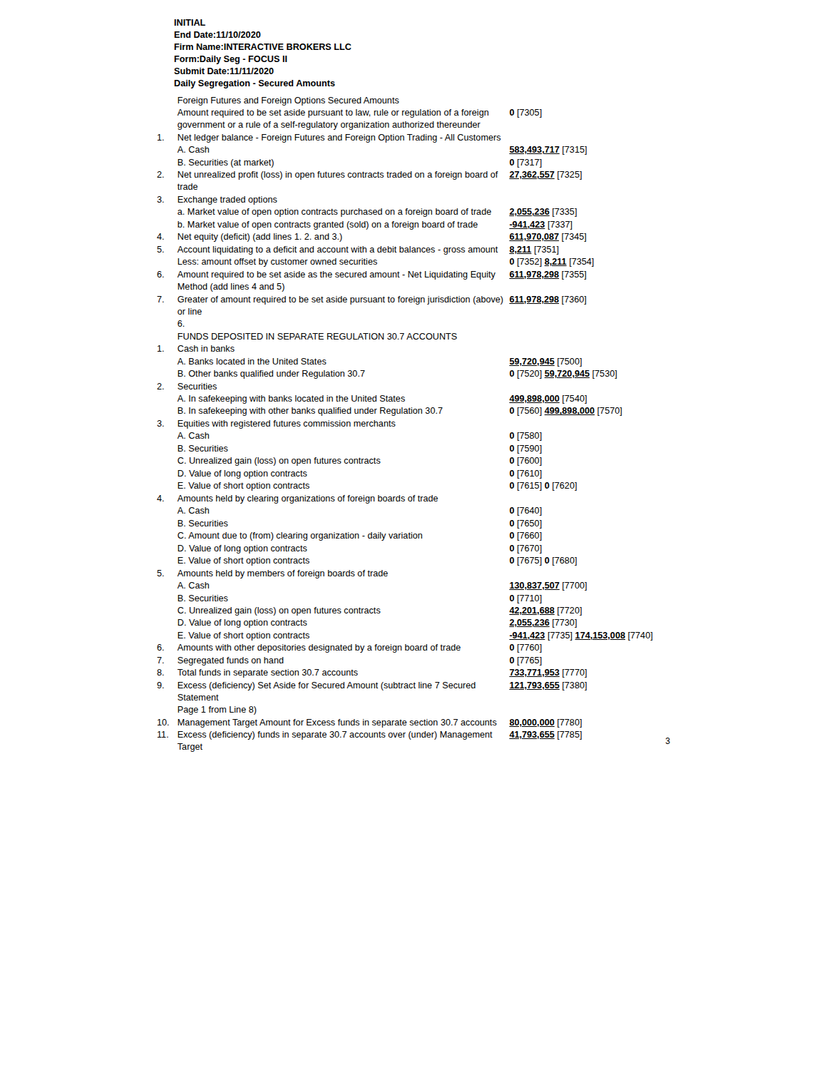INITIAL
End Date:11/10/2020
Firm Name:INTERACTIVE BROKERS LLC
Form:Daily Seg - FOCUS II
Submit Date:11/11/2020
Daily Segregation - Secured Amounts
| | Foreign Futures and Foreign Options Secured Amounts | |
| | Amount required to be set aside pursuant to law, rule or regulation of a foreign | 0 [7305] |
| | government or a rule of a self-regulatory organization authorized thereunder | |
| 1. | Net ledger balance - Foreign Futures and Foreign Option Trading - All Customers | |
| | A. Cash | 583,493,717 [7315] |
| | B. Securities (at market) | 0 [7317] |
| 2. | Net unrealized profit (loss) in open futures contracts traded on a foreign board of trade | 27,362,557 [7325] |
| 3. | Exchange traded options | |
| | a. Market value of open option contracts purchased on a foreign board of trade | 2,055,236 [7335] |
| | b. Market value of open contracts granted (sold) on a foreign board of trade | -941,423 [7337] |
| 4. | Net equity (deficit) (add lines 1. 2. and 3.) | 611,970,087 [7345] |
| 5. | Account liquidating to a deficit and account with a debit balances - gross amount | 8,211 [7351] |
| | Less: amount offset by customer owned securities | 0 [7352] 8,211 [7354] |
| 6. | Amount required to be set aside as the secured amount - Net Liquidating Equity | 611,978,298 [7355] |
| | Method (add lines 4 and 5) | |
| 7. | Greater of amount required to be set aside pursuant to foreign jurisdiction (above) or line | 611,978,298 [7360] |
| | 6. | |
| | FUNDS DEPOSITED IN SEPARATE REGULATION 30.7 ACCOUNTS | |
| 1. | Cash in banks | |
| | A. Banks located in the United States | 59,720,945 [7500] |
| | B. Other banks qualified under Regulation 30.7 | 0 [7520] 59,720,945 [7530] |
| 2. | Securities | |
| | A. In safekeeping with banks located in the United States | 499,898,000 [7540] |
| | B. In safekeeping with other banks qualified under Regulation 30.7 | 0 [7560] 499,898,000 [7570] |
| 3. | Equities with registered futures commission merchants | |
| | A. Cash | 0 [7580] |
| | B. Securities | 0 [7590] |
| | C. Unrealized gain (loss) on open futures contracts | 0 [7600] |
| | D. Value of long option contracts | 0 [7610] |
| | E. Value of short option contracts | 0 [7615] 0 [7620] |
| 4. | Amounts held by clearing organizations of foreign boards of trade | |
| | A. Cash | 0 [7640] |
| | B. Securities | 0 [7650] |
| | C. Amount due to (from) clearing organization - daily variation | 0 [7660] |
| | D. Value of long option contracts | 0 [7670] |
| | E. Value of short option contracts | 0 [7675] 0 [7680] |
| 5. | Amounts held by members of foreign boards of trade | |
| | A. Cash | 130,837,507 [7700] |
| | B. Securities | 0 [7710] |
| | C. Unrealized gain (loss) on open futures contracts | 42,201,688 [7720] |
| | D. Value of long option contracts | 2,055,236 [7730] |
| | E. Value of short option contracts | -941,423 [7735] 174,153,008 [7740] |
| 6. | Amounts with other depositories designated by a foreign board of trade | 0 [7760] |
| 7. | Segregated funds on hand | 0 [7765] |
| 8. | Total funds in separate section 30.7 accounts | 733,771,953 [7770] |
| 9. | Excess (deficiency) Set Aside for Secured Amount (subtract line 7 Secured Statement | 121,793,655 [7380] |
| | Page 1 from Line 8) | |
| 10. | Management Target Amount for Excess funds in separate section 30.7 accounts | 80,000,000 [7780] |
| 11. | Excess (deficiency) funds in separate 30.7 accounts over (under) Management Target | 41,793,655 [7785] |
3